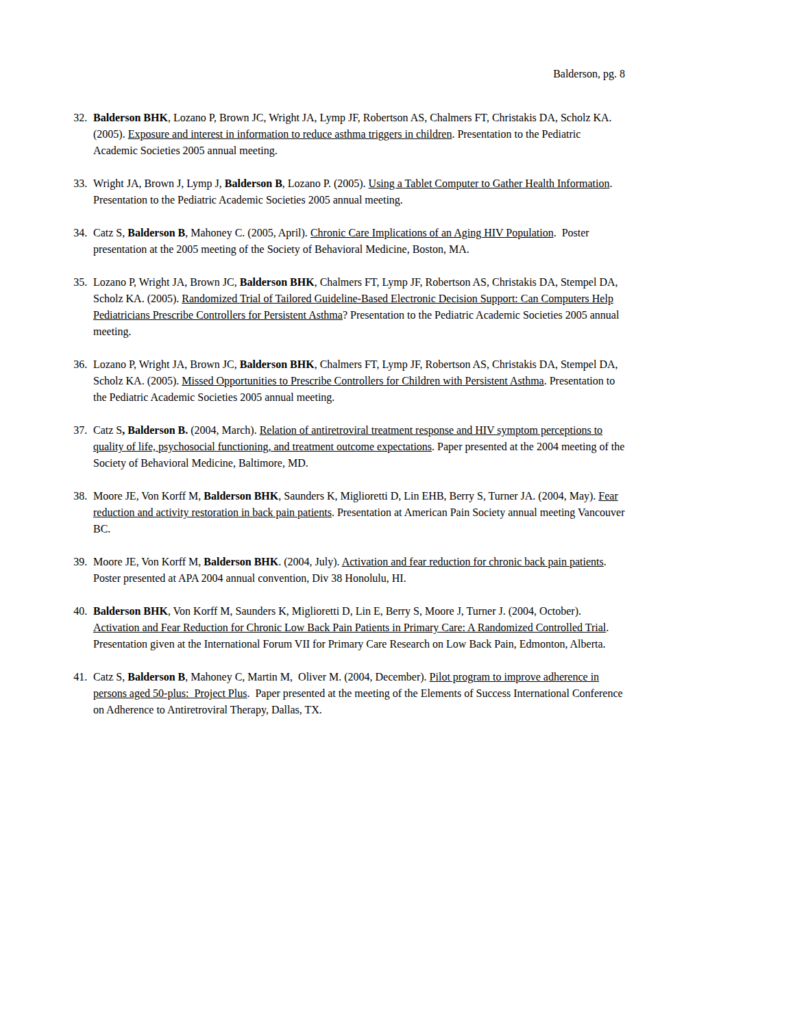Balderson, pg. 8
Balderson BHK, Lozano P, Brown JC, Wright JA, Lymp JF, Robertson AS, Chalmers FT, Christakis DA, Scholz KA. (2005). Exposure and interest in information to reduce asthma triggers in children. Presentation to the Pediatric Academic Societies 2005 annual meeting.
Wright JA, Brown J, Lymp J, Balderson B, Lozano P. (2005). Using a Tablet Computer to Gather Health Information. Presentation to the Pediatric Academic Societies 2005 annual meeting.
Catz S, Balderson B, Mahoney C. (2005, April). Chronic Care Implications of an Aging HIV Population. Poster presentation at the 2005 meeting of the Society of Behavioral Medicine, Boston, MA.
Lozano P, Wright JA, Brown JC, Balderson BHK, Chalmers FT, Lymp JF, Robertson AS, Christakis DA, Stempel DA, Scholz KA. (2005). Randomized Trial of Tailored Guideline-Based Electronic Decision Support: Can Computers Help Pediatricians Prescribe Controllers for Persistent Asthma? Presentation to the Pediatric Academic Societies 2005 annual meeting.
Lozano P, Wright JA, Brown JC, Balderson BHK, Chalmers FT, Lymp JF, Robertson AS, Christakis DA, Stempel DA, Scholz KA. (2005). Missed Opportunities to Prescribe Controllers for Children with Persistent Asthma. Presentation to the Pediatric Academic Societies 2005 annual meeting.
Catz S, Balderson B. (2004, March). Relation of antiretroviral treatment response and HIV symptom perceptions to quality of life, psychosocial functioning, and treatment outcome expectations. Paper presented at the 2004 meeting of the Society of Behavioral Medicine, Baltimore, MD.
Moore JE, Von Korff M, Balderson BHK, Saunders K, Miglioretti D, Lin EHB, Berry S, Turner JA. (2004, May). Fear reduction and activity restoration in back pain patients. Presentation at American Pain Society annual meeting Vancouver BC.
Moore JE, Von Korff M, Balderson BHK. (2004, July). Activation and fear reduction for chronic back pain patients. Poster presented at APA 2004 annual convention, Div 38 Honolulu, HI.
Balderson BHK, Von Korff M, Saunders K, Miglioretti D, Lin E, Berry S, Moore J, Turner J. (2004, October). Activation and Fear Reduction for Chronic Low Back Pain Patients in Primary Care: A Randomized Controlled Trial. Presentation given at the International Forum VII for Primary Care Research on Low Back Pain, Edmonton, Alberta.
Catz S, Balderson B, Mahoney C, Martin M, Oliver M. (2004, December). Pilot program to improve adherence in persons aged 50-plus: Project Plus. Paper presented at the meeting of the Elements of Success International Conference on Adherence to Antiretroviral Therapy, Dallas, TX.